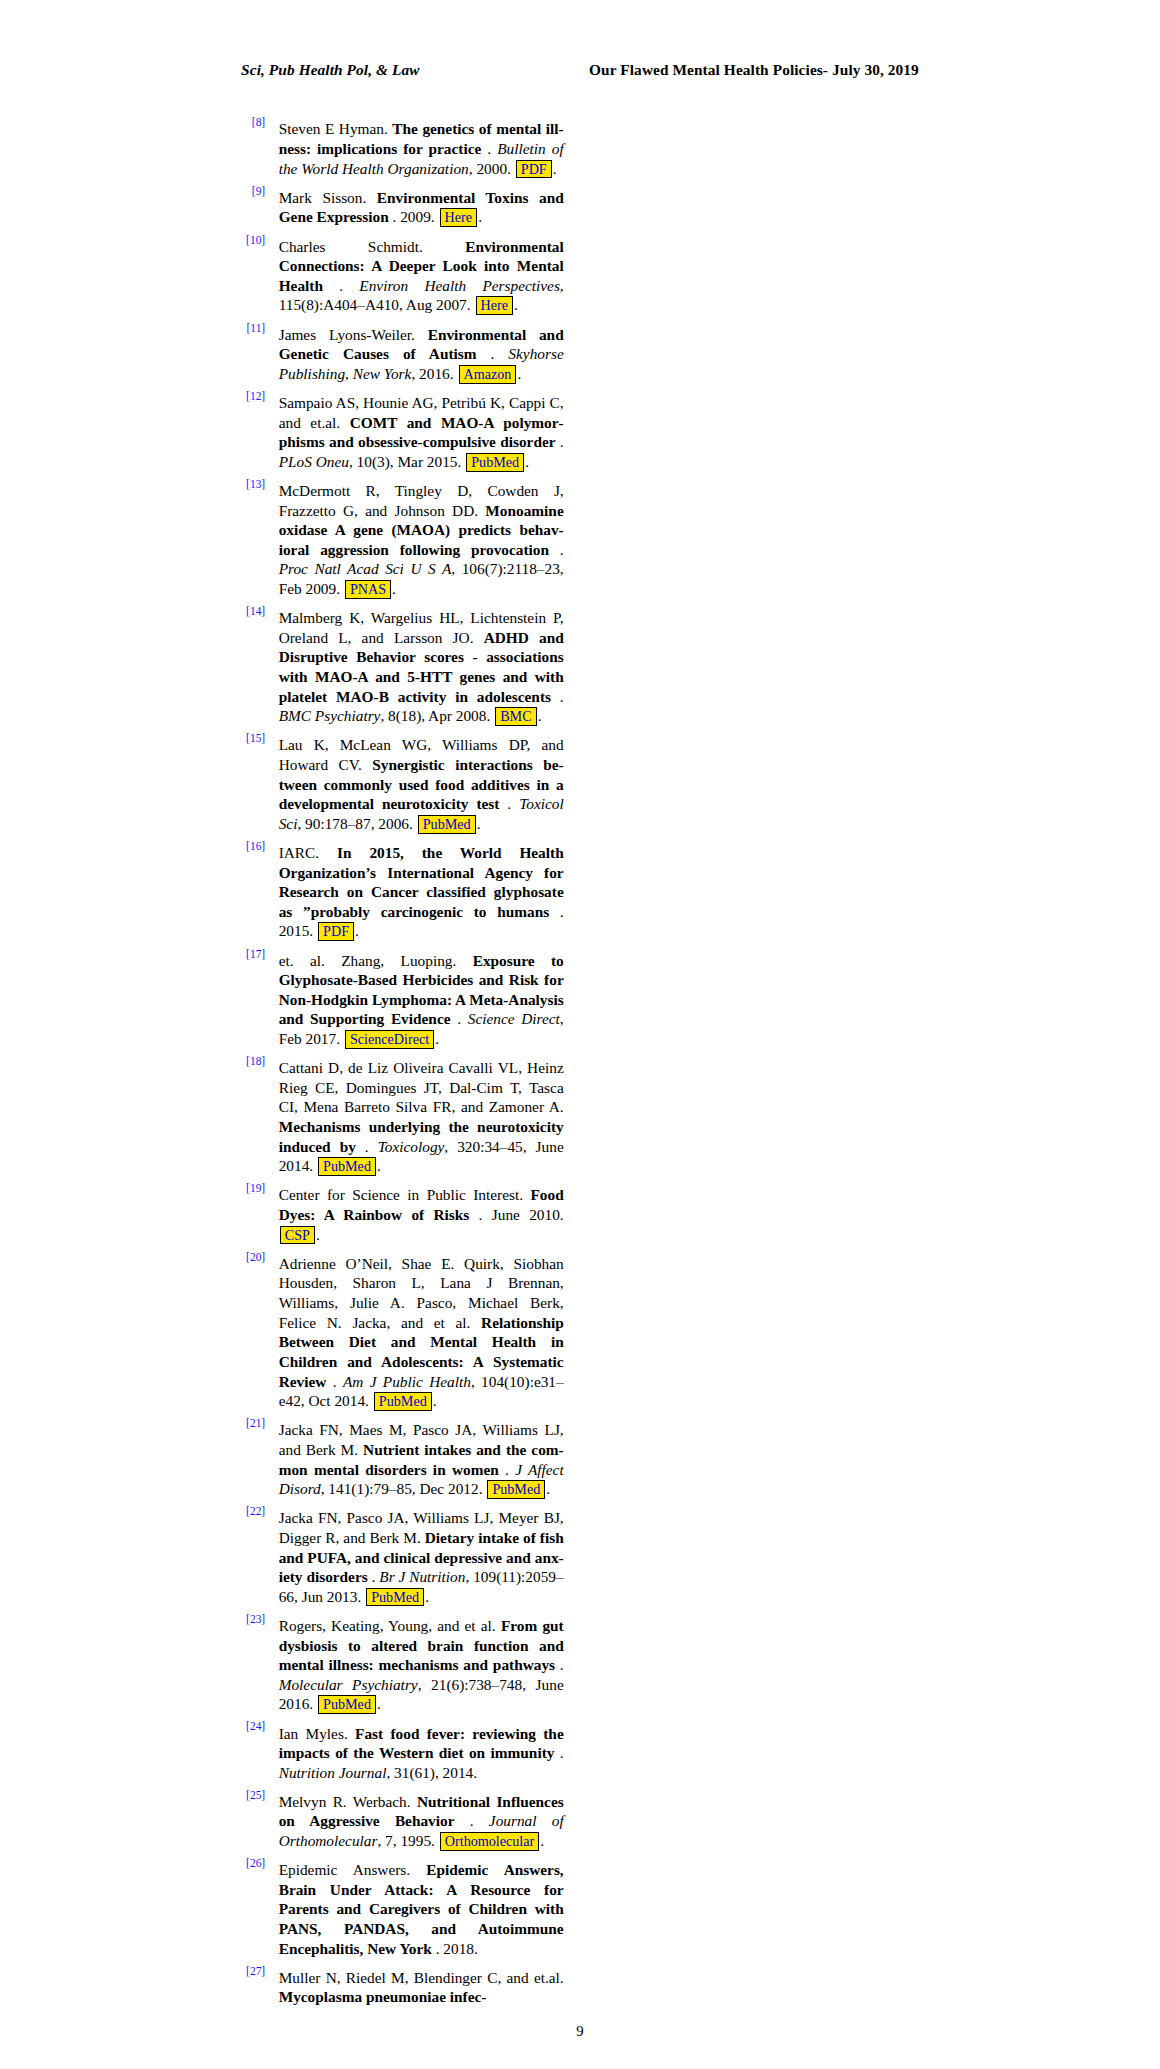Sci, Pub Health Pol, & Law
Our Flawed Mental Health Policies- July 30, 2019
[8] Steven E Hyman. The genetics of mental illness: implications for practice . Bulletin of the World Health Organization, 2000. PDF.
[9] Mark Sisson. Environmental Toxins and Gene Expression . 2009. Here.
[10] Charles Schmidt. Environmental Connections: A Deeper Look into Mental Health . Environ Health Perspectives, 115(8):A404–A410, Aug 2007. Here.
[11] James Lyons-Weiler. Environmental and Genetic Causes of Autism . Skyhorse Publishing, New York, 2016. Amazon.
[12] Sampaio AS, Hounie AG, Petribú K, Cappi C, and et.al. COMT and MAO-A polymorphisms and obsessive-compulsive disorder . PLoS Oneu, 10(3), Mar 2015. PubMed.
[13] McDermott R, Tingley D, Cowden J, Frazzetto G, and Johnson DD. Monoamine oxidase A gene (MAOA) predicts behavioral aggression following provocation . Proc Natl Acad Sci U S A, 106(7):2118–23, Feb 2009. PNAS.
[14] Malmberg K, Wargelius HL, Lichtenstein P, Oreland L, and Larsson JO. ADHD and Disruptive Behavior scores - associations with MAO-A and 5-HTT genes and with platelet MAO-B activity in adolescents . BMC Psychiatry, 8(18), Apr 2008. BMC.
[15] Lau K, McLean WG, Williams DP, and Howard CV. Synergistic interactions between commonly used food additives in a developmental neurotoxicity test . Toxicol Sci, 90:178–87, 2006. PubMed.
[16] IARC. In 2015, the World Health Organization’s International Agency for Research on Cancer classified glyphosate as ”probably carcinogenic to humans . 2015. PDF.
[17] et. al. Zhang, Luoping. Exposure to Glyphosate-Based Herbicides and Risk for Non-Hodgkin Lymphoma: A Meta-Analysis and Supporting Evidence . Science Direct, Feb 2017. ScienceDirect.
[18] Cattani D, de Liz Oliveira Cavalli VL, Heinz Rieg CE, Domingues JT, Dal-Cim T, Tasca CI, Mena Barreto Silva FR, and Zamoner A. Mechanisms underlying the neurotoxicity induced by . Toxicology, 320:34–45, June 2014. PubMed.
[19] Center for Science in Public Interest. Food Dyes: A Rainbow of Risks . June 2010. CSP.
[20] Adrienne O’Neil, Shae E. Quirk, Siobhan Housden, Sharon L, Lana J Brennan, Williams, Julie A. Pasco, Michael Berk, Felice N. Jacka, and et al. Relationship Between Diet and Mental Health in Children and Adolescents: A Systematic Review . Am J Public Health, 104(10):e31–e42, Oct 2014. PubMed.
[21] Jacka FN, Maes M, Pasco JA, Williams LJ, and Berk M. Nutrient intakes and the common mental disorders in women . J Affect Disord, 141(1):79–85, Dec 2012. PubMed.
[22] Jacka FN, Pasco JA, Williams LJ, Meyer BJ, Digger R, and Berk M. Dietary intake of fish and PUFA, and clinical depressive and anxiety disorders . Br J Nutrition, 109(11):2059–66, Jun 2013. PubMed.
[23] Rogers, Keating, Young, and et al. From gut dysbiosis to altered brain function and mental illness: mechanisms and pathways . Molecular Psychiatry, 21(6):738–748, June 2016. PubMed.
[24] Ian Myles. Fast food fever: reviewing the impacts of the Western diet on immunity . Nutrition Journal, 31(61), 2014.
[25] Melvyn R. Werbach. Nutritional Influences on Aggressive Behavior . Journal of Orthomolecular, 7, 1995. Orthomolecular.
[26] Epidemic Answers. Epidemic Answers, Brain Under Attack: A Resource for Parents and Caregivers of Children with PANS, PANDAS, and Autoimmune Encephalitis, New York . 2018.
[27] Muller N, Riedel M, Blendinger C, and et.al. Mycoplasma pneumoniae infec-
9